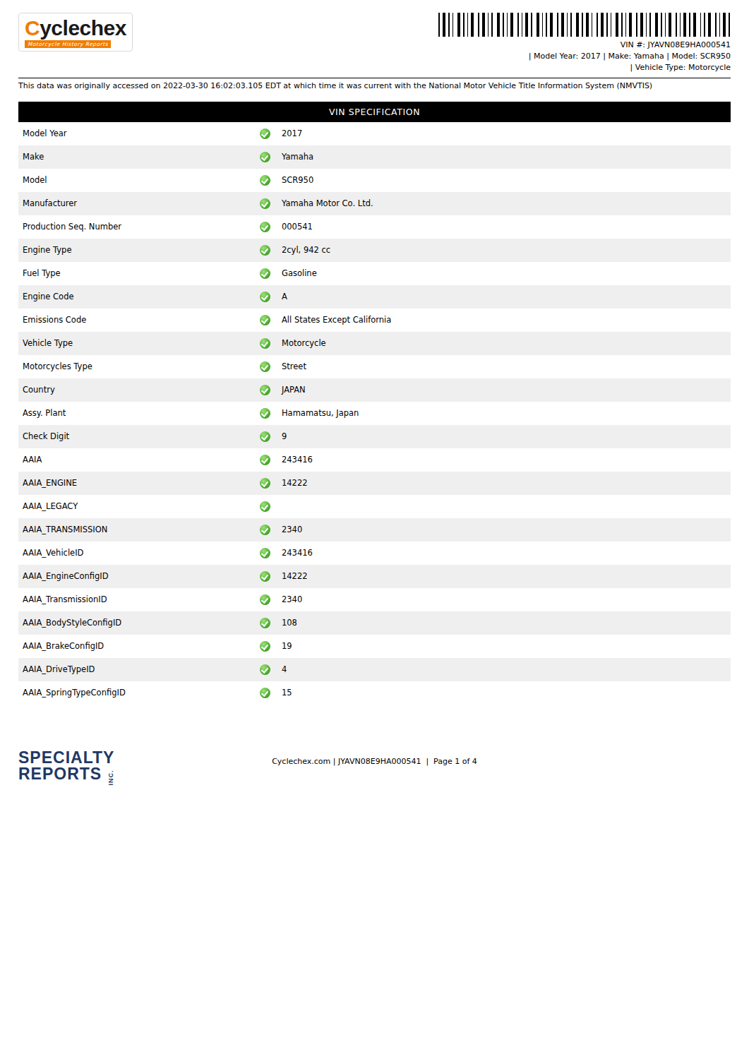Cyclechex
Motorcycle History Reports
VIN #: JYAVN08E9HA000541
| Model Year: 2017 | Make: Yamaha | Model: SCR950
| Vehicle Type: Motorcycle
This data was originally accessed on 2022-03-30 16:02:03.105 EDT at which time it was current with the National Motor Vehicle Title Information System (NMVTIS)
VIN SPECIFICATION
| Model Year | | 2017 |
| Make | | Yamaha |
| Model | | SCR950 |
| Manufacturer | | Yamaha Motor Co. Ltd. |
| Production Seq. Number | | 000541 |
| Engine Type | | 2cyl, 942 cc |
| Fuel Type | | Gasoline |
| Engine Code | | A |
| Emissions Code | | All States Except California |
| Vehicle Type | | Motorcycle |
| Motorcycles Type | | Street |
| Country | | JAPAN |
| Assy. Plant | | Hamamatsu, Japan |
| Check Digit | | 9 |
| AAIA | | 243416 |
| AAIA_ENGINE | | 14222 |
| AAIA_LEGACY | | |
| AAIA_TRANSMISSION | | 2340 |
| AAIA_VehicleID | | 243416 |
| AAIA_EngineConfigID | | 14222 |
| AAIA_TransmissionID | | 2340 |
| AAIA_BodyStyleConfigID | | 108 |
| AAIA_BrakeConfigID | | 19 |
| AAIA_DriveTypeID | | 4 |
| AAIA_SpringTypeConfigID | | 15 |
SPECIALTY
REPORTSINC.
Cyclechex.com | JYAVN08E9HA000541 | Page 1 of 4